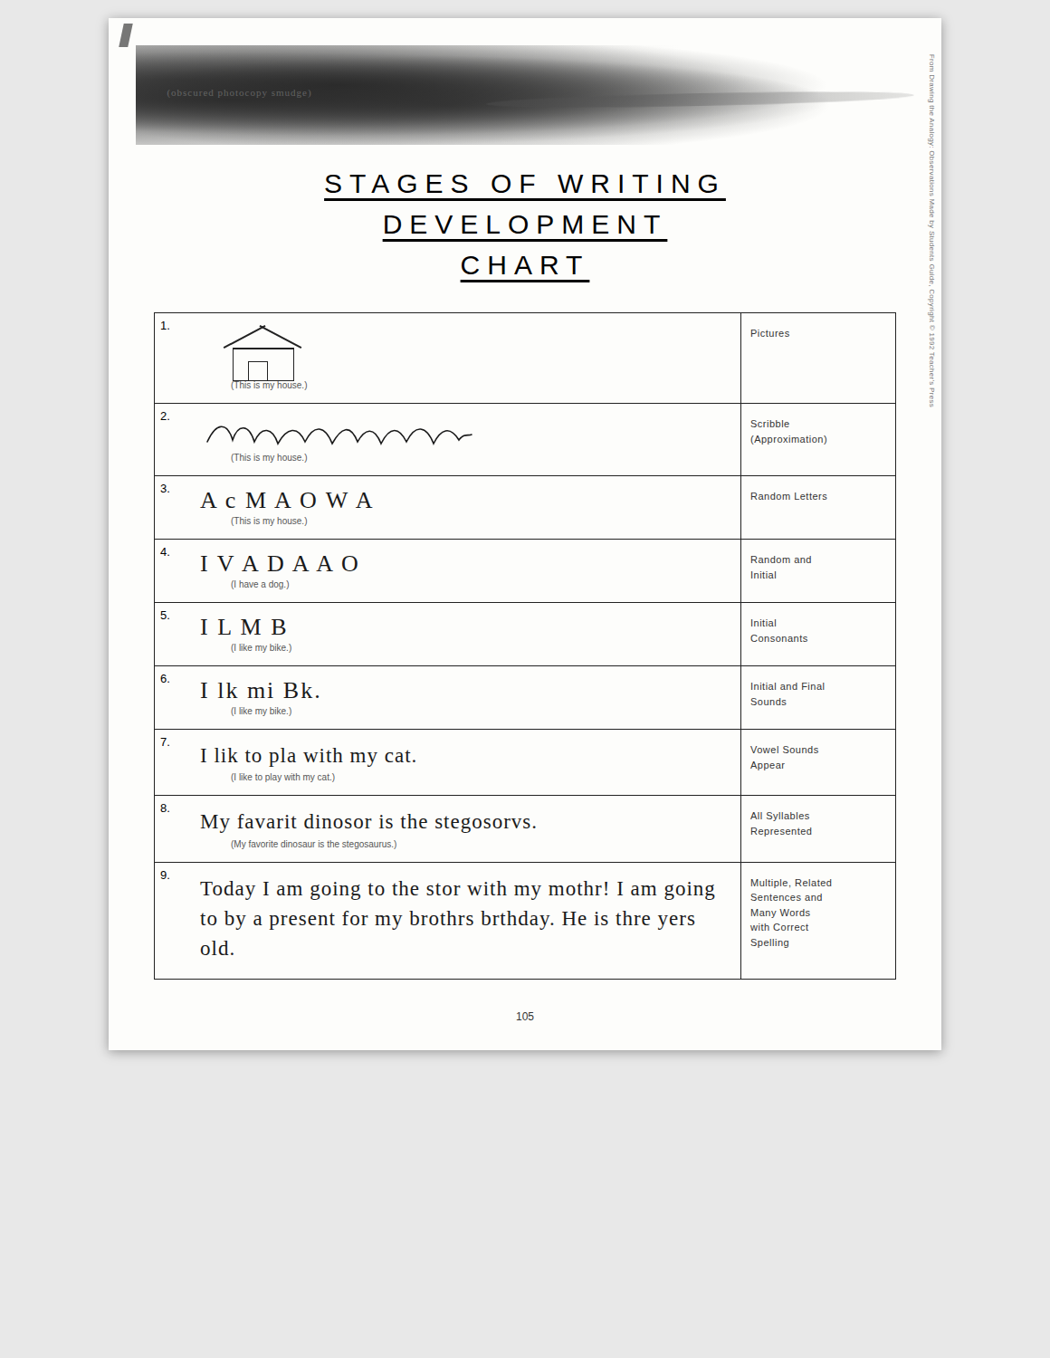(obscured photocopy smudge)
STAGES OF WRITING DEVELOPMENT CHART
From Drawing the Analogy: Observations Made by Students Guide, Copyright © 1992 Teacher's Press
| 1. | (This is my house.) | Pictures |
| 2. | (This is my house.) | Scribble (Approximation) |
| 3. | A c M A O W A (This is my house.) | Random Letters |
| 4. | I V A D A A O (I have a dog.) | Random and Initial |
| 5. | I L M B (I like my bike.) | Initial Consonants |
| 6. | I lk mi Bk. (I like my bike.) | Initial and Final Sounds |
| 7. | I lik to pla with my cat. (I like to play with my cat.) | Vowel Sounds Appear |
| 8. | My favarit dinosor is the stegosorvs. (My favorite dinosaur is the stegosaurus.) | All Syllables Represented |
| 9. | Today I am going to the stor with my mothr! I am going to by a present for my brothrs brthday. He is thre yers old. | Multiple, Related Sentences and Many Words with Correct Spelling |
105